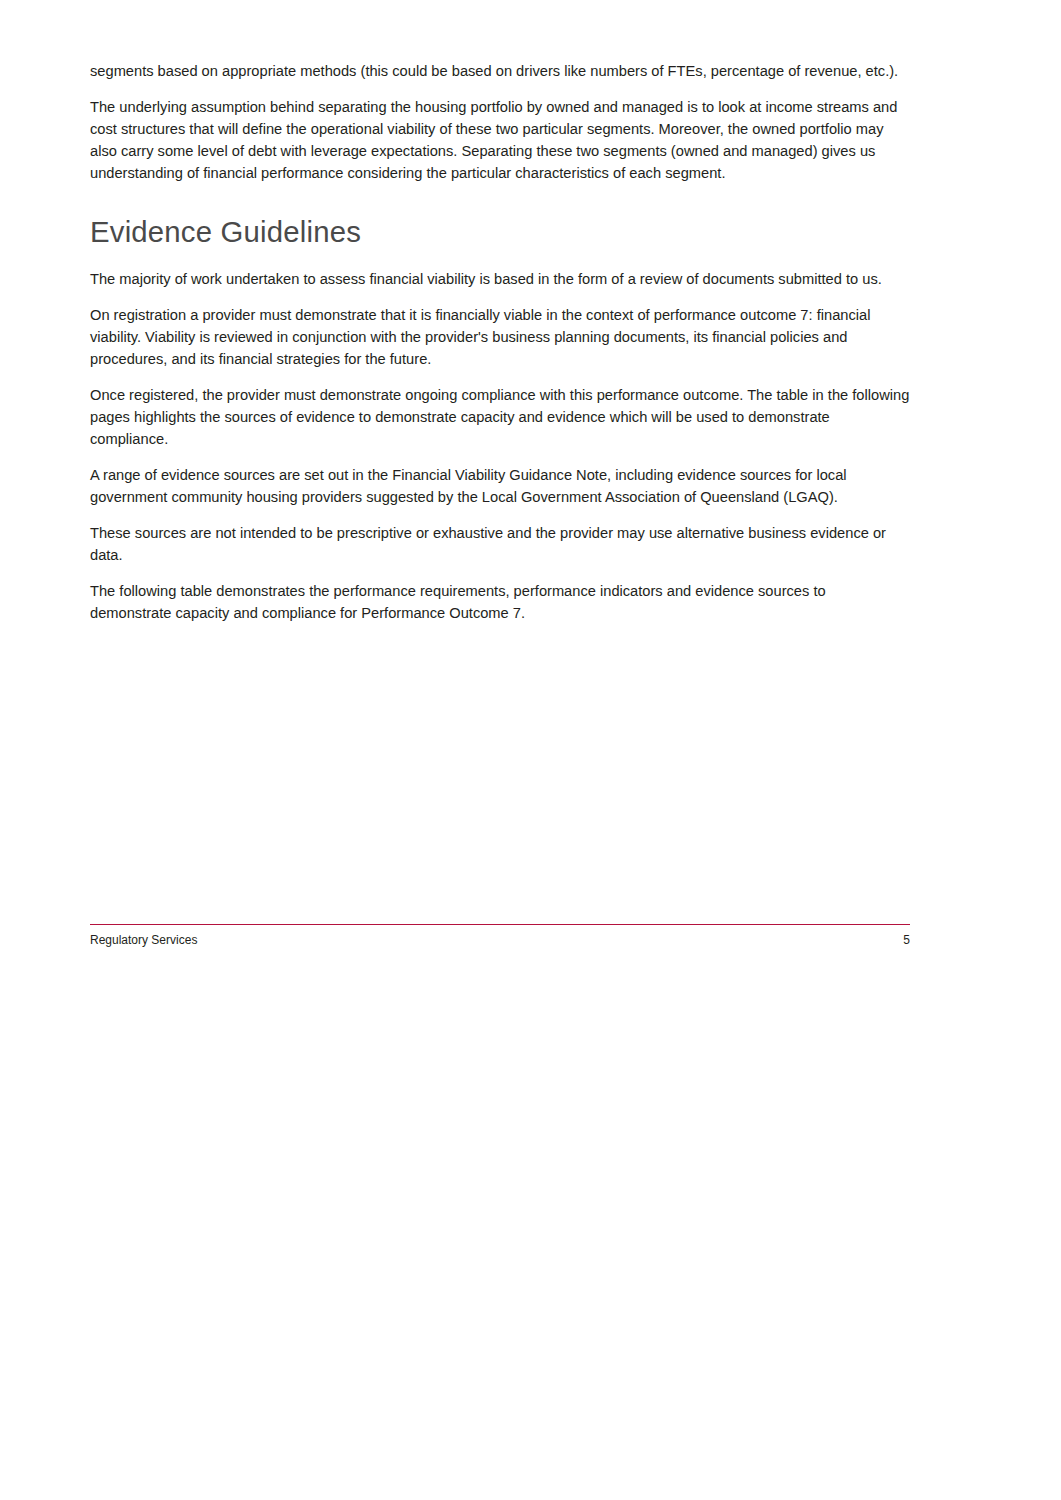segments based on appropriate methods (this could be based on drivers like numbers of FTEs, percentage of revenue, etc.).
The underlying assumption behind separating the housing portfolio by owned and managed is to look at income streams and cost structures that will define the operational viability of these two particular segments. Moreover, the owned portfolio may also carry some level of debt with leverage expectations. Separating these two segments (owned and managed) gives us understanding of financial performance considering the particular characteristics of each segment.
Evidence Guidelines
The majority of work undertaken to assess financial viability is based in the form of a review of documents submitted to us.
On registration a provider must demonstrate that it is financially viable in the context of performance outcome 7: financial viability. Viability is reviewed in conjunction with the provider's business planning documents, its financial policies and procedures, and its financial strategies for the future.
Once registered, the provider must demonstrate ongoing compliance with this performance outcome. The table in the following pages highlights the sources of evidence to demonstrate capacity and evidence which will be used to demonstrate compliance.
A range of evidence sources are set out in the Financial Viability Guidance Note, including evidence sources for local government community housing providers suggested by the Local Government Association of Queensland (LGAQ).
These sources are not intended to be prescriptive or exhaustive and the provider may use alternative business evidence or data.
The following table demonstrates the performance requirements, performance indicators and evidence sources to demonstrate capacity and compliance for Performance Outcome 7.
Regulatory Services 5